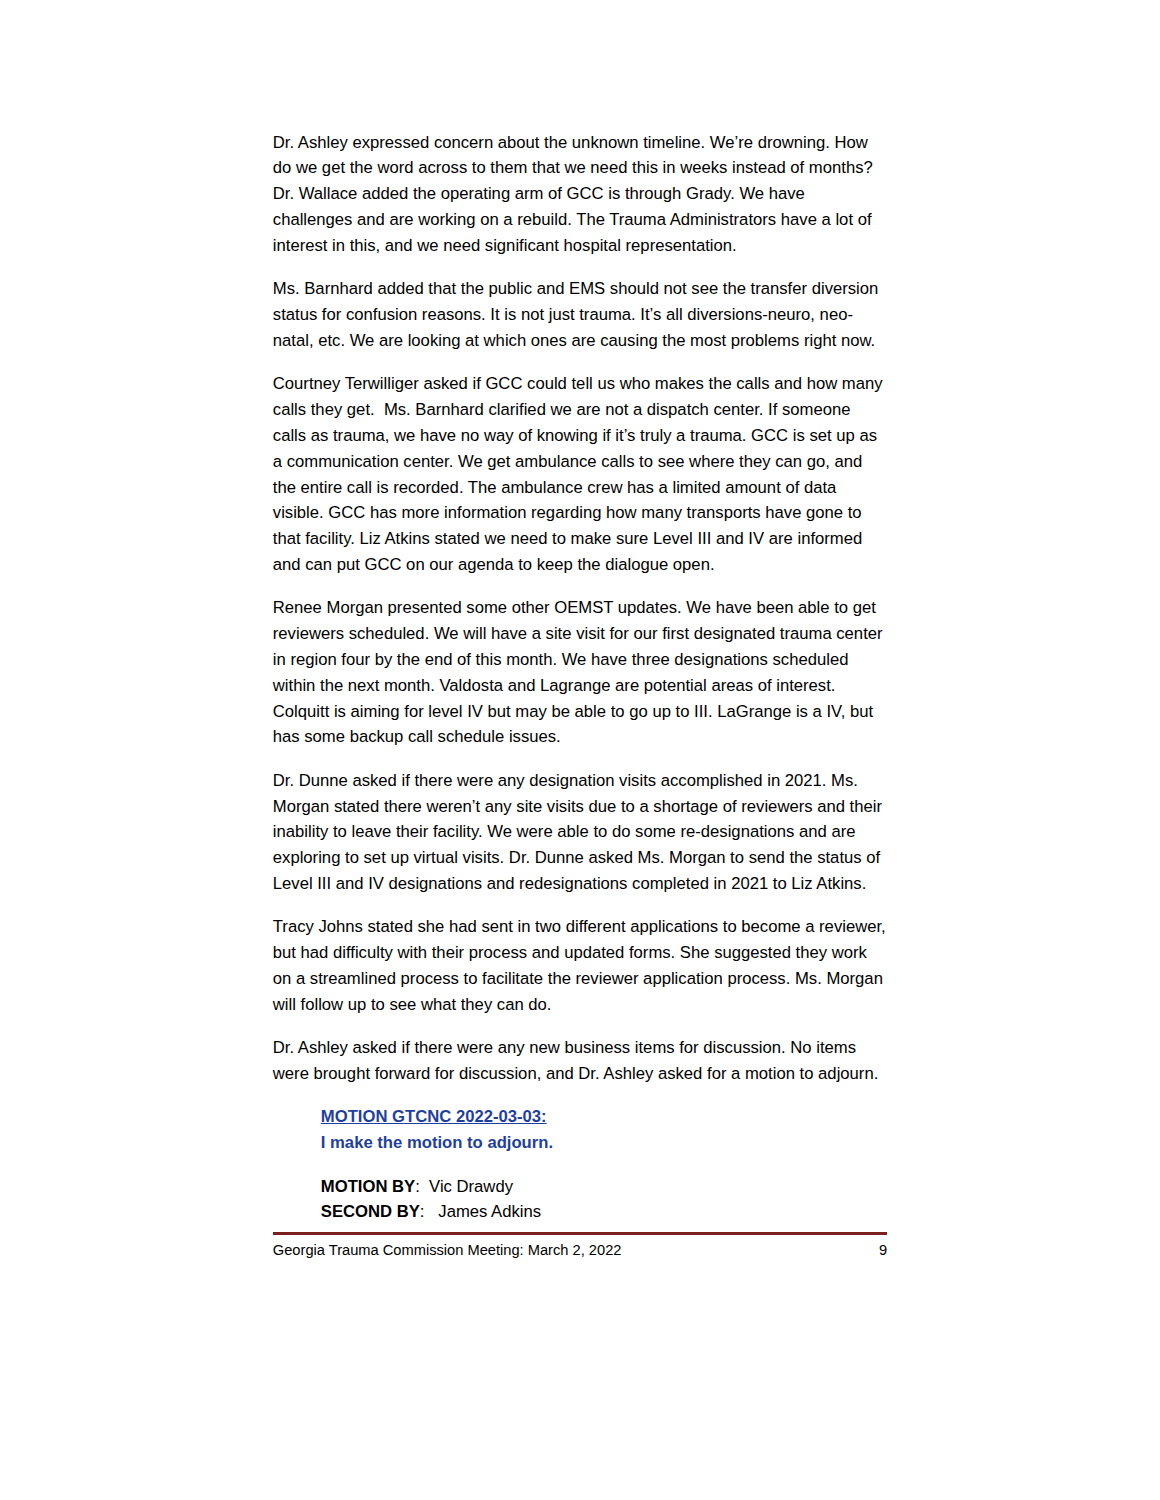Dr. Ashley expressed concern about the unknown timeline. We’re drowning. How do we get the word across to them that we need this in weeks instead of months? Dr. Wallace added the operating arm of GCC is through Grady. We have challenges and are working on a rebuild. The Trauma Administrators have a lot of interest in this, and we need significant hospital representation.
Ms. Barnhard added that the public and EMS should not see the transfer diversion status for confusion reasons. It is not just trauma. It’s all diversions-neuro, neo-natal, etc. We are looking at which ones are causing the most problems right now.
Courtney Terwilliger asked if GCC could tell us who makes the calls and how many calls they get. Ms. Barnhard clarified we are not a dispatch center. If someone calls as trauma, we have no way of knowing if it’s truly a trauma. GCC is set up as a communication center. We get ambulance calls to see where they can go, and the entire call is recorded. The ambulance crew has a limited amount of data visible. GCC has more information regarding how many transports have gone to that facility. Liz Atkins stated we need to make sure Level III and IV are informed and can put GCC on our agenda to keep the dialogue open.
Renee Morgan presented some other OEMST updates. We have been able to get reviewers scheduled. We will have a site visit for our first designated trauma center in region four by the end of this month. We have three designations scheduled within the next month. Valdosta and Lagrange are potential areas of interest. Colquitt is aiming for level IV but may be able to go up to III. LaGrange is a IV, but has some backup call schedule issues.
Dr. Dunne asked if there were any designation visits accomplished in 2021. Ms. Morgan stated there weren’t any site visits due to a shortage of reviewers and their inability to leave their facility. We were able to do some re-designations and are exploring to set up virtual visits. Dr. Dunne asked Ms. Morgan to send the status of Level III and IV designations and redesignations completed in 2021 to Liz Atkins.
Tracy Johns stated she had sent in two different applications to become a reviewer, but had difficulty with their process and updated forms. She suggested they work on a streamlined process to facilitate the reviewer application process. Ms. Morgan will follow up to see what they can do.
Dr. Ashley asked if there were any new business items for discussion. No items were brought forward for discussion, and Dr. Ashley asked for a motion to adjourn.
MOTION GTCNC 2022-03-03:
I make the motion to adjourn.
MOTION BY: Vic Drawdy
SECOND BY: James Adkins
Georgia Trauma Commission Meeting: March 2, 2022 9